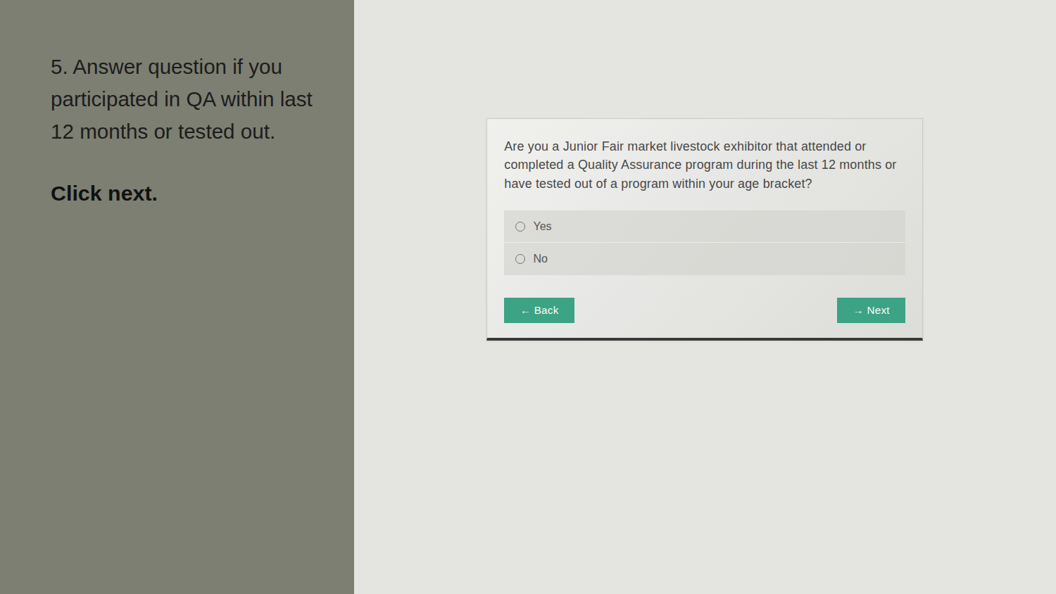5. Answer question if you participated in QA within last 12 months or tested out.
Click next.
Are you a Junior Fair market livestock exhibitor that attended or completed a Quality Assurance program during the last 12 months or have tested out of a program within your age bracket?
Yes
No
← Back → Next